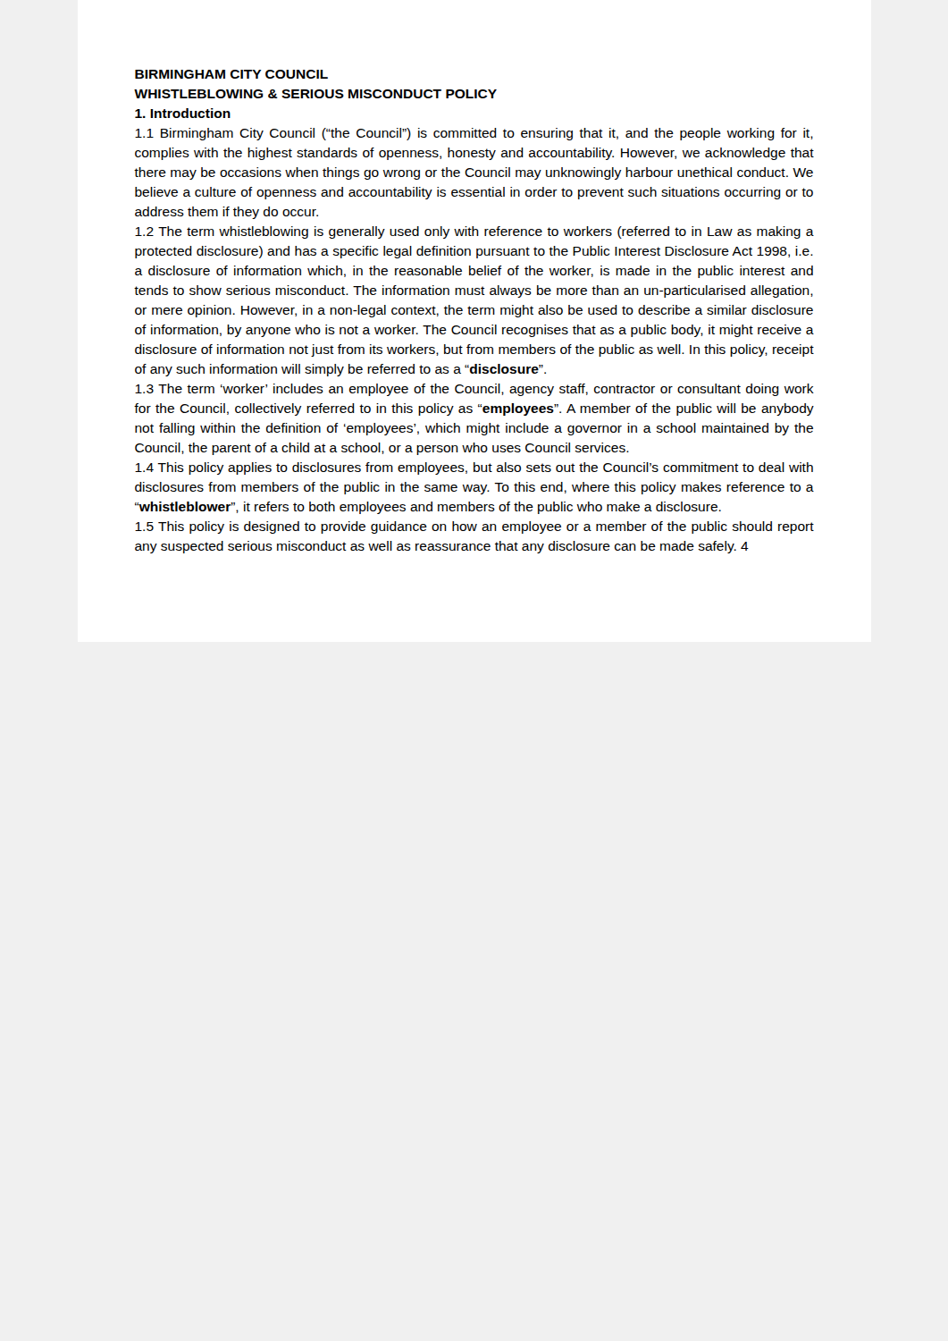BIRMINGHAM CITY COUNCIL
WHISTLEBLOWING & SERIOUS MISCONDUCT POLICY
1. Introduction
1.1 Birmingham City Council (“the Council”) is committed to ensuring that it, and the people working for it, complies with the highest standards of openness, honesty and accountability. However, we acknowledge that there may be occasions when things go wrong or the Council may unknowingly harbour unethical conduct. We believe a culture of openness and accountability is essential in order to prevent such situations occurring or to address them if they do occur.
1.2 The term whistleblowing is generally used only with reference to workers (referred to in Law as making a protected disclosure) and has a specific legal definition pursuant to the Public Interest Disclosure Act 1998, i.e. a disclosure of information which, in the reasonable belief of the worker, is made in the public interest and tends to show serious misconduct. The information must always be more than an un-particularised allegation, or mere opinion. However, in a non-legal context, the term might also be used to describe a similar disclosure of information, by anyone who is not a worker. The Council recognises that as a public body, it might receive a disclosure of information not just from its workers, but from members of the public as well. In this policy, receipt of any such information will simply be referred to as a “disclosure”.
1.3 The term ‘worker’ includes an employee of the Council, agency staff, contractor or consultant doing work for the Council, collectively referred to in this policy as “employees”. A member of the public will be anybody not falling within the definition of ‘employees’, which might include a governor in a school maintained by the Council, the parent of a child at a school, or a person who uses Council services.
1.4 This policy applies to disclosures from employees, but also sets out the Council’s commitment to deal with disclosures from members of the public in the same way. To this end, where this policy makes reference to a “whistleblower”, it refers to both employees and members of the public who make a disclosure.
1.5 This policy is designed to provide guidance on how an employee or a member of the public should report any suspected serious misconduct as well as reassurance that any disclosure can be made safely. 4